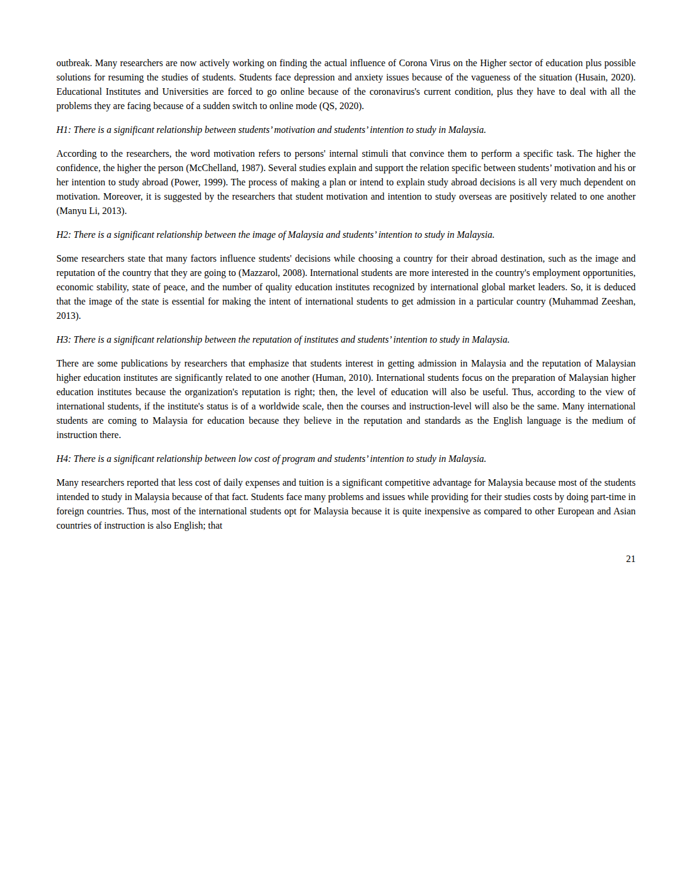outbreak. Many researchers are now actively working on finding the actual influence of Corona Virus on the Higher sector of education plus possible solutions for resuming the studies of students. Students face depression and anxiety issues because of the vagueness of the situation (Husain, 2020). Educational Institutes and Universities are forced to go online because of the coronavirus's current condition, plus they have to deal with all the problems they are facing because of a sudden switch to online mode (QS, 2020).
H1: There is a significant relationship between students’ motivation and students’ intention to study in Malaysia.
According to the researchers, the word motivation refers to persons' internal stimuli that convince them to perform a specific task. The higher the confidence, the higher the person (McChelland, 1987). Several studies explain and support the relation specific between students’ motivation and his or her intention to study abroad (Power, 1999). The process of making a plan or intend to explain study abroad decisions is all very much dependent on motivation. Moreover, it is suggested by the researchers that student motivation and intention to study overseas are positively related to one another (Manyu Li, 2013).
H2: There is a significant relationship between the image of Malaysia and students’ intention to study in Malaysia.
Some researchers state that many factors influence students' decisions while choosing a country for their abroad destination, such as the image and reputation of the country that they are going to (Mazzarol, 2008). International students are more interested in the country's employment opportunities, economic stability, state of peace, and the number of quality education institutes recognized by international global market leaders. So, it is deduced that the image of the state is essential for making the intent of international students to get admission in a particular country (Muhammad Zeeshan, 2013).
H3: There is a significant relationship between the reputation of institutes and students’ intention to study in Malaysia.
There are some publications by researchers that emphasize that students interest in getting admission in Malaysia and the reputation of Malaysian higher education institutes are significantly related to one another (Human, 2010). International students focus on the preparation of Malaysian higher education institutes because the organization's reputation is right; then, the level of education will also be useful. Thus, according to the view of international students, if the institute's status is of a worldwide scale, then the courses and instruction-level will also be the same. Many international students are coming to Malaysia for education because they believe in the reputation and standards as the English language is the medium of instruction there.
H4: There is a significant relationship between low cost of program and students’ intention to study in Malaysia.
Many researchers reported that less cost of daily expenses and tuition is a significant competitive advantage for Malaysia because most of the students intended to study in Malaysia because of that fact. Students face many problems and issues while providing for their studies costs by doing part-time in foreign countries. Thus, most of the international students opt for Malaysia because it is quite inexpensive as compared to other European and Asian countries of instruction is also English; that
21